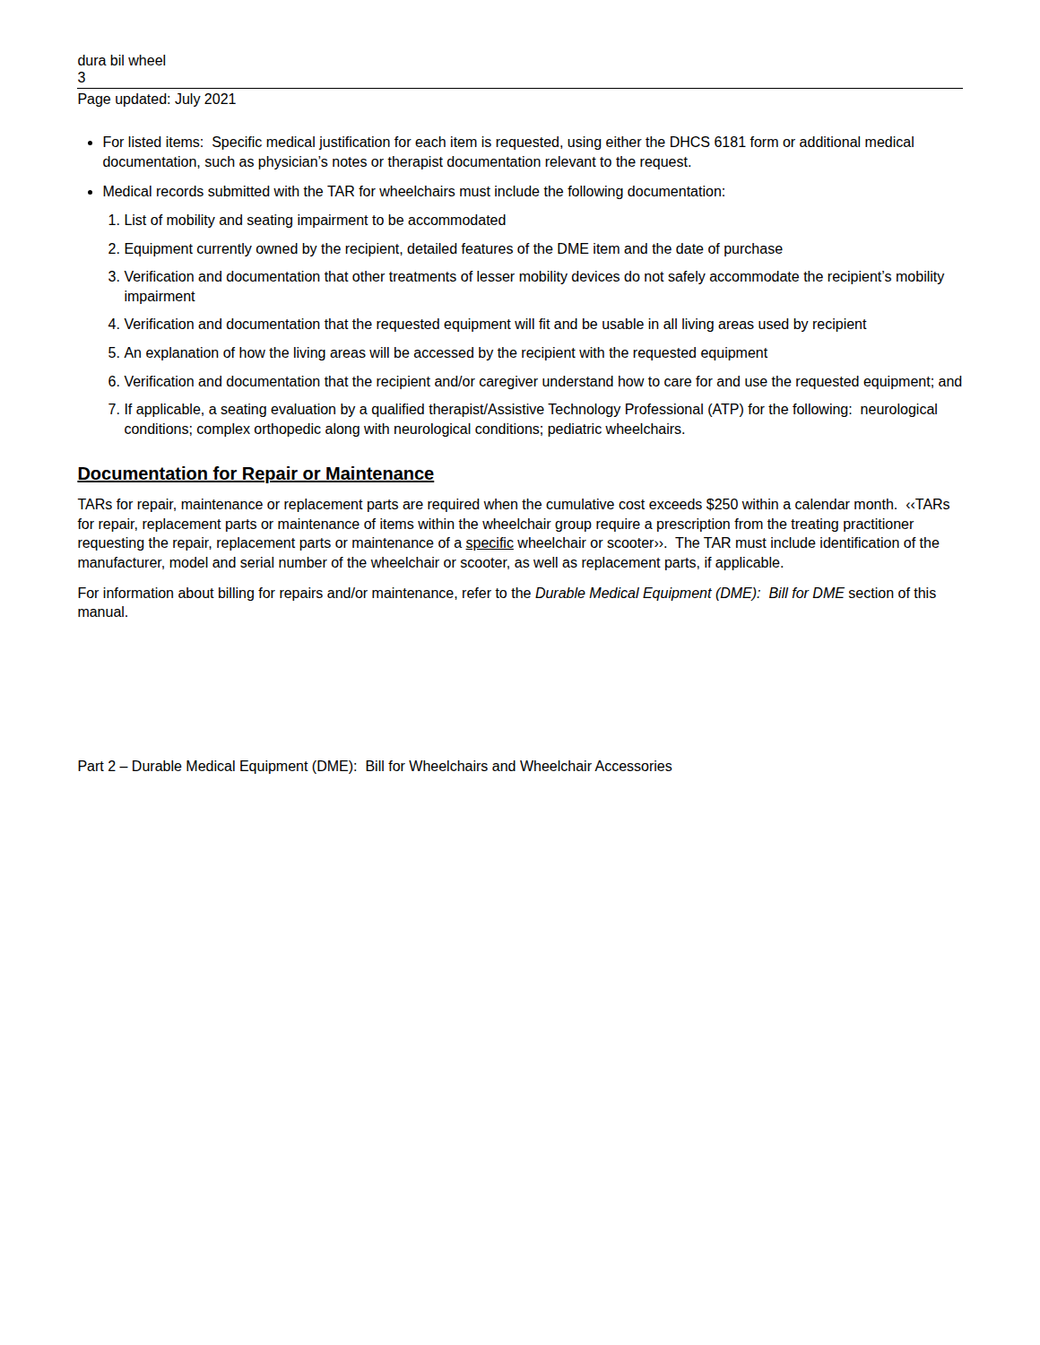dura bil wheel
3
Page updated: July 2021
For listed items: Specific medical justification for each item is requested, using either the DHCS 6181 form or additional medical documentation, such as physician’s notes or therapist documentation relevant to the request.
Medical records submitted with the TAR for wheelchairs must include the following documentation:
List of mobility and seating impairment to be accommodated
Equipment currently owned by the recipient, detailed features of the DME item and the date of purchase
Verification and documentation that other treatments of lesser mobility devices do not safely accommodate the recipient’s mobility impairment
Verification and documentation that the requested equipment will fit and be usable in all living areas used by recipient
An explanation of how the living areas will be accessed by the recipient with the requested equipment
Verification and documentation that the recipient and/or caregiver understand how to care for and use the requested equipment; and
If applicable, a seating evaluation by a qualified therapist/Assistive Technology Professional (ATP) for the following: neurological conditions; complex orthopedic along with neurological conditions; pediatric wheelchairs.
Documentation for Repair or Maintenance
TARs for repair, maintenance or replacement parts are required when the cumulative cost exceeds $250 within a calendar month. ‹‹TARs for repair, replacement parts or maintenance of items within the wheelchair group require a prescription from the treating practitioner requesting the repair, replacement parts or maintenance of a specific wheelchair or scooter››. The TAR must include identification of the manufacturer, model and serial number of the wheelchair or scooter, as well as replacement parts, if applicable.
For information about billing for repairs and/or maintenance, refer to the Durable Medical Equipment (DME): Bill for DME section of this manual.
Part 2 – Durable Medical Equipment (DME): Bill for Wheelchairs and Wheelchair Accessories